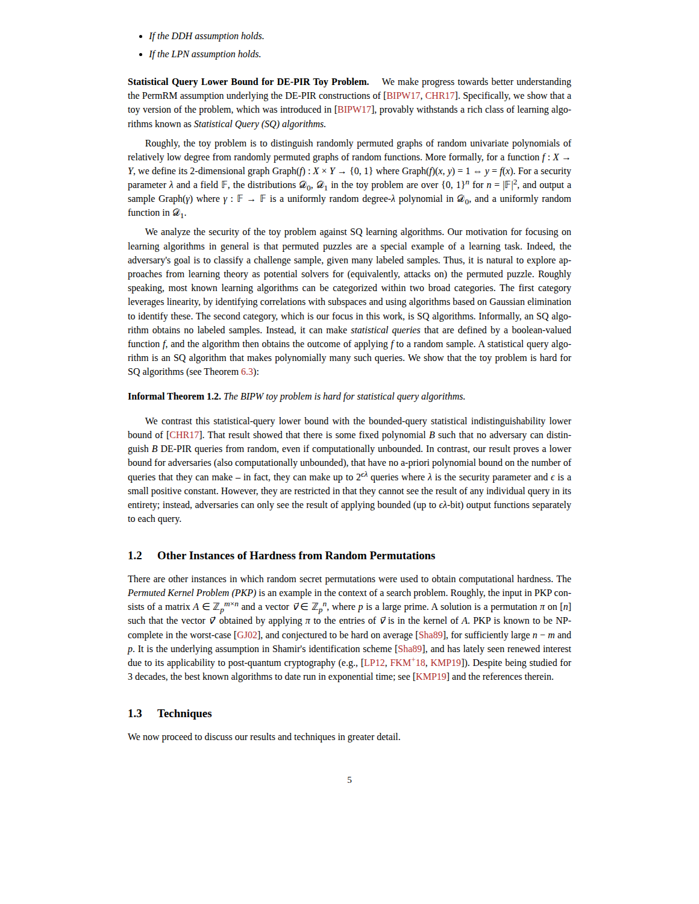If the DDH assumption holds.
If the LPN assumption holds.
Statistical Query Lower Bound for DE-PIR Toy Problem. We make progress towards better understanding the PermRM assumption underlying the DE-PIR constructions of [BIPW17, CHR17]. Specifically, we show that a toy version of the problem, which was introduced in [BIPW17], provably withstands a rich class of learning algorithms known as Statistical Query (SQ) algorithms.
Roughly, the toy problem is to distinguish randomly permuted graphs of random univariate polynomials of relatively low degree from randomly permuted graphs of random functions. More formally, for a function f : X → Y, we define its 2-dimensional graph Graph(f) : X × Y → {0, 1} where Graph(f)(x, y) = 1 ⇔ y = f(x). For a security parameter λ and a field 𝔽, the distributions 𝒟0, 𝒟1 in the toy problem are over {0, 1}n for n = |𝔽|2, and output a sample Graph(γ) where γ : 𝔽 → 𝔽 is a uniformly random degree-λ polynomial in 𝒟0, and a uniformly random function in 𝒟1.
We analyze the security of the toy problem against SQ learning algorithms. Our motivation for focusing on learning algorithms in general is that permuted puzzles are a special example of a learning task. Indeed, the adversary's goal is to classify a challenge sample, given many labeled samples. Thus, it is natural to explore approaches from learning theory as potential solvers for (equivalently, attacks on) the permuted puzzle. Roughly speaking, most known learning algorithms can be categorized within two broad categories. The first category leverages linearity, by identifying correlations with subspaces and using algorithms based on Gaussian elimination to identify these. The second category, which is our focus in this work, is SQ algorithms. Informally, an SQ algorithm obtains no labeled samples. Instead, it can make statistical queries that are defined by a boolean-valued function f, and the algorithm then obtains the outcome of applying f to a random sample. A statistical query algorithm is an SQ algorithm that makes polynomially many such queries. We show that the toy problem is hard for SQ algorithms (see Theorem 6.3):
Informal Theorem 1.2. The BIPW toy problem is hard for statistical query algorithms.
We contrast this statistical-query lower bound with the bounded-query statistical indistinguishability lower bound of [CHR17]. That result showed that there is some fixed polynomial B such that no adversary can distinguish B DE-PIR queries from random, even if computationally unbounded. In contrast, our result proves a lower bound for adversaries (also computationally unbounded), that have no a-priori polynomial bound on the number of queries that they can make – in fact, they can make up to 2ϵλ queries where λ is the security parameter and ϵ is a small positive constant. However, they are restricted in that they cannot see the result of any individual query in its entirety; instead, adversaries can only see the result of applying bounded (up to ϵλ-bit) output functions separately to each query.
1.2 Other Instances of Hardness from Random Permutations
There are other instances in which random secret permutations were used to obtain computational hardness. The Permuted Kernel Problem (PKP) is an example in the context of a search problem. Roughly, the input in PKP consists of a matrix A ∈ ℤpm×n and a vector v⃗ ∈ ℤpn, where p is a large prime. A solution is a permutation π on [n] such that the vector v⃗′ obtained by applying π to the entries of v⃗ is in the kernel of A. PKP is known to be NP-complete in the worst-case [GJ02], and conjectured to be hard on average [Sha89], for sufficiently large n − m and p. It is the underlying assumption in Shamir's identification scheme [Sha89], and has lately seen renewed interest due to its applicability to post-quantum cryptography (e.g., [LP12, FKM+18, KMP19]). Despite being studied for 3 decades, the best known algorithms to date run in exponential time; see [KMP19] and the references therein.
1.3 Techniques
We now proceed to discuss our results and techniques in greater detail.
5